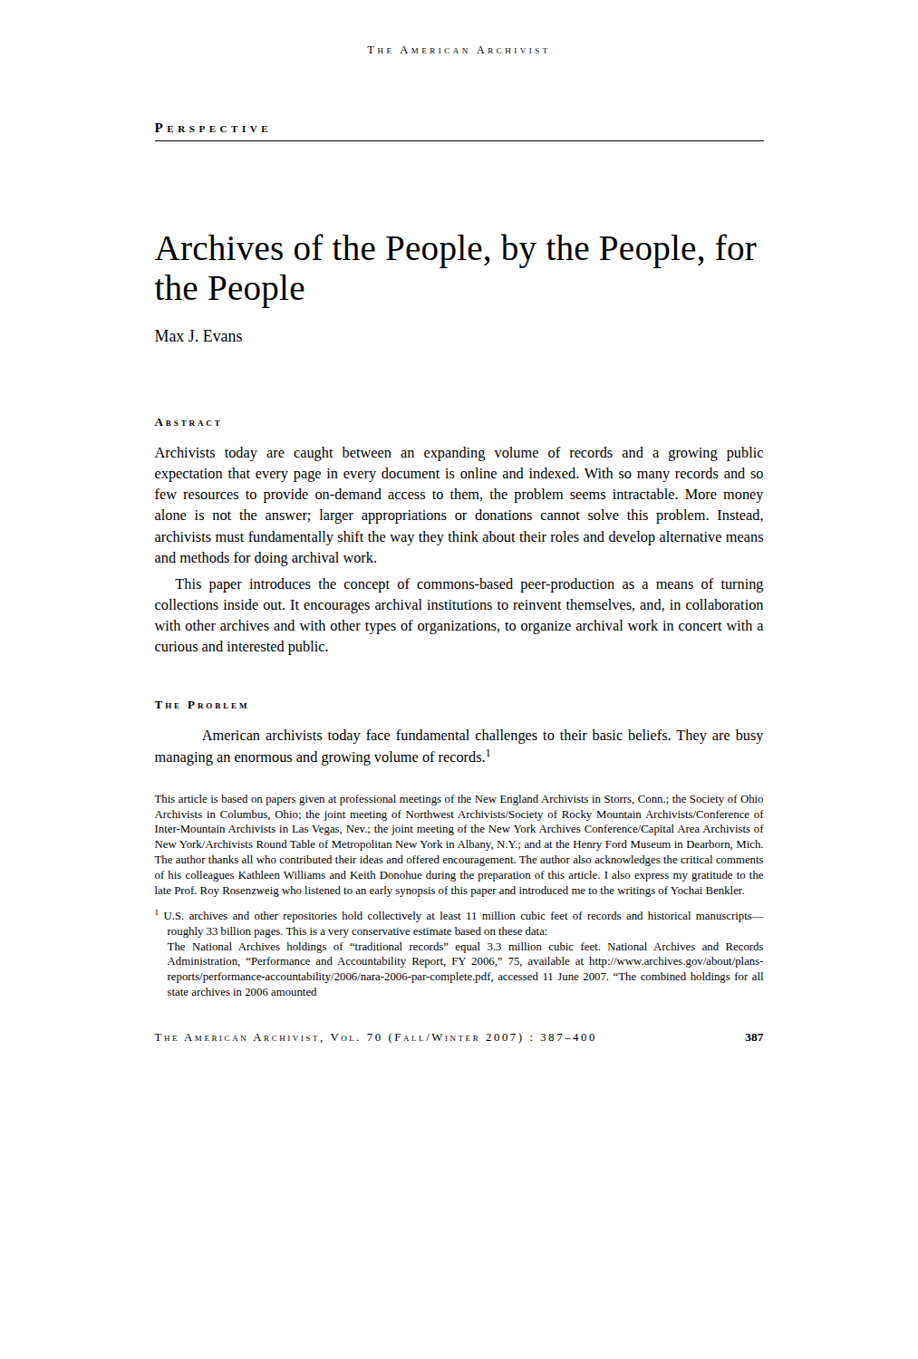The American Archivist
Perspective
Archives of the People, by the People, for the People
Max J. Evans
Abstract
Archivists today are caught between an expanding volume of records and a growing public expectation that every page in every document is online and indexed. With so many records and so few resources to provide on-demand access to them, the problem seems intractable. More money alone is not the answer; larger appropriations or donations cannot solve this problem. Instead, archivists must fundamentally shift the way they think about their roles and develop alternative means and methods for doing archival work.
This paper introduces the concept of commons-based peer-production as a means of turning collections inside out. It encourages archival institutions to reinvent themselves, and, in collaboration with other archives and with other types of organizations, to organize archival work in concert with a curious and interested public.
The Problem
American archivists today face fundamental challenges to their basic beliefs. They are busy managing an enormous and growing volume of records.1
This article is based on papers given at professional meetings of the New England Archivists in Storrs, Conn.; the Society of Ohio Archivists in Columbus, Ohio; the joint meeting of Northwest Archivists/Society of Rocky Mountain Archivists/Conference of Inter-Mountain Archivists in Las Vegas, Nev.; the joint meeting of the New York Archives Conference/Capital Area Archivists of New York/Archivists Round Table of Metropolitan New York in Albany, N.Y.; and at the Henry Ford Museum in Dearborn, Mich. The author thanks all who contributed their ideas and offered encouragement. The author also acknowledges the critical comments of his colleagues Kathleen Williams and Keith Donohue during the preparation of this article. I also express my gratitude to the late Prof. Roy Rosenzweig who listened to an early synopsis of this paper and introduced me to the writings of Yochai Benkler.
1 U.S. archives and other repositories hold collectively at least 11 million cubic feet of records and historical manuscripts—roughly 33 billion pages. This is a very conservative estimate based on these data:
The National Archives holdings of “traditional records” equal 3.3 million cubic feet. National Archives and Records Administration, “Performance and Accountability Report, FY 2006,” 75, available at http://www.archives.gov/about/plans-reports/performance-accountability/2006/nara-2006-par-complete.pdf, accessed 11 June 2007. “The combined holdings for all state archives in 2006 amounted
The American Archivist, Vol. 70 (Fall/Winter 2007) : 387–400 387